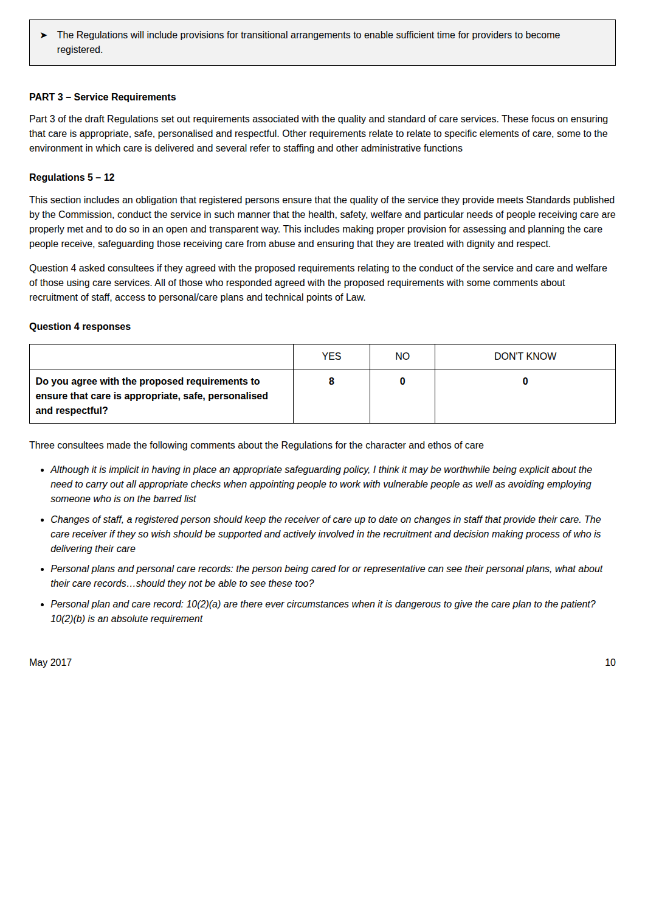The Regulations will include provisions for transitional arrangements to enable sufficient time for providers to become registered.
PART 3 – Service Requirements
Part 3 of the draft Regulations set out requirements associated with the quality and standard of care services. These focus on ensuring that care is appropriate, safe, personalised and respectful. Other requirements relate to relate to specific elements of care, some to the environment in which care is delivered and several refer to staffing and other administrative functions
Regulations 5 – 12
This section includes an obligation that registered persons ensure that the quality of the service they provide meets Standards published by the Commission, conduct the service in such manner that the health, safety, welfare and particular needs of people receiving care are properly met and to do so in an open and transparent way. This includes making proper provision for assessing and planning the care people receive, safeguarding those receiving care from abuse and ensuring that they are treated with dignity and respect.
Question 4 asked consultees if they agreed with the proposed requirements relating to the conduct of the service and care and welfare of those using care services. All of those who responded agreed with the proposed requirements with some comments about recruitment of staff, access to personal/care plans and technical points of Law.
Question 4 responses
| | YES | NO | DON'T KNOW |
| --- | --- | --- | --- |
| Do you agree with the proposed requirements to ensure that care is appropriate, safe, personalised and respectful? | 8 | 0 | 0 |
Three consultees made the following comments about the Regulations for the character and ethos of care
Although it is implicit in having in place an appropriate safeguarding policy, I think it may be worthwhile being explicit about the need to carry out all appropriate checks when appointing people to work with vulnerable people as well as avoiding employing someone who is on the barred list
Changes of staff, a registered person should keep the receiver of care up to date on changes in staff that provide their care. The care receiver if they so wish should be supported and actively involved in the recruitment and decision making process of who is delivering their care
Personal plans and personal care records: the person being cared for or representative can see their personal plans, what about their care records…should they not be able to see these too?
Personal plan and care record: 10(2)(a) are there ever circumstances when it is dangerous to give the care plan to the patient? 10(2)(b) is an absolute requirement
May 2017 10